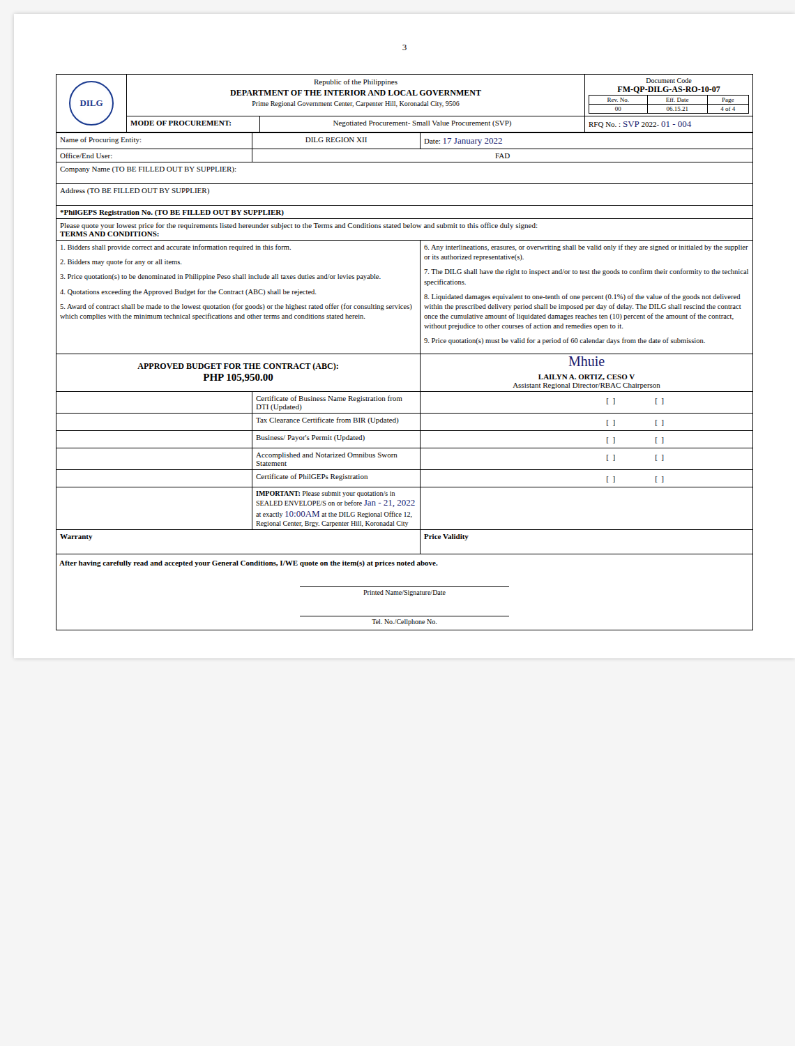3
| DILG | Republic of the Philippines DEPARTMENT OF THE INTERIOR AND LOCAL GOVERNMENT Prime Regional Government Center, Carpenter Hill, Koronadal City, 9506 | Document Code FM-QP-DILG-AS-RO-10-07 / Rev. No. / Eff. Date / Page / / 00 / 06.15.21 / 4 of 4 / |
| MODE OF PROCUREMENT: | Negotiated Procurement- Small Value Procurement (SVP) | RFQ No. : SVP 2022- 01 - 004 |
| Name of Procuring Entity: | DILG REGION XII | Date: 17 January 2022 |
| Office/End User: | FAD |
| Company Name (TO BE FILLED OUT BY SUPPLIER): |
| Address (TO BE FILLED OUT BY SUPPLIER) |
| *PhilGEPS Registration No. (TO BE FILLED OUT BY SUPPLIER) |
| Please quote your lowest price for the requirements listed hereunder subject to the Terms and Conditions stated below and submit to this office duly signed: TERMS AND CONDITIONS: |
| 1. Bidders shall provide correct and accurate information required in this form. 2. Bidders may quote for any or all items. 3. Price quotation(s) to be denominated in Philippine Peso shall include all taxes duties and/or levies payable. 4. Quotations exceeding the Approved Budget for the Contract (ABC) shall be rejected. 5. Award of contract shall be made to the lowest quotation (for goods) or the highest rated offer (for consulting services) which complies with the minimum technical specifications and other terms and conditions stated herein. | 6. Any interlineations, erasures, or overwriting shall be valid only if they are signed or initialed by the supplier or its authorized representative(s). 7. The DILG shall have the right to inspect and/or to test the goods to confirm their conformity to the technical specifications. 8. Liquidated damages equivalent to one-tenth of one percent (0.1%) of the value of the goods not delivered within the prescribed delivery period shall be imposed per day of delay. The DILG shall rescind the contract once the cumulative amount of liquidated damages reaches ten (10) percent of the amount of the contract, without prejudice to other courses of action and remedies open to it. 9. Price quotation(s) must be valid for a period of 60 calendar days from the date of submission. |
| APPROVED BUDGET FOR THE CONTRACT (ABC): PHP 105,950.00 | Mhuie LAILYN A. ORTIZ, CESO V Assistant Regional Director/RBAC Chairperson |
| | Certificate of Business Name Registration from DTI (Updated) | / / / [ ] / [ ] / / |
| | Tax Clearance Certificate from BIR (Updated) | / / / [ ] / [ ] / / |
| | Business/ Payor's Permit (Updated) | / / / [ ] / [ ] / / |
| | Accomplished and Notarized Omnibus Sworn Statement | / / / [ ] / [ ] / / |
| | Certificate of PhilGEPs Registration | / / / [ ] / [ ] / / |
| | IMPORTANT: Please submit your quotation/s in SEALED ENVELOPE/S on or before Jan - 21, 2022 at exactly 10:00AM at the DILG Regional Office 12, Regional Center, Brgy. Carpenter Hill, Koronadal City | |
| Warranty | Price Validity |
| After having carefully read and accepted your General Conditions, I/WE quote on the item(s) at prices noted above. Printed Name/Signature/Date Tel. No./Cellphone No. |